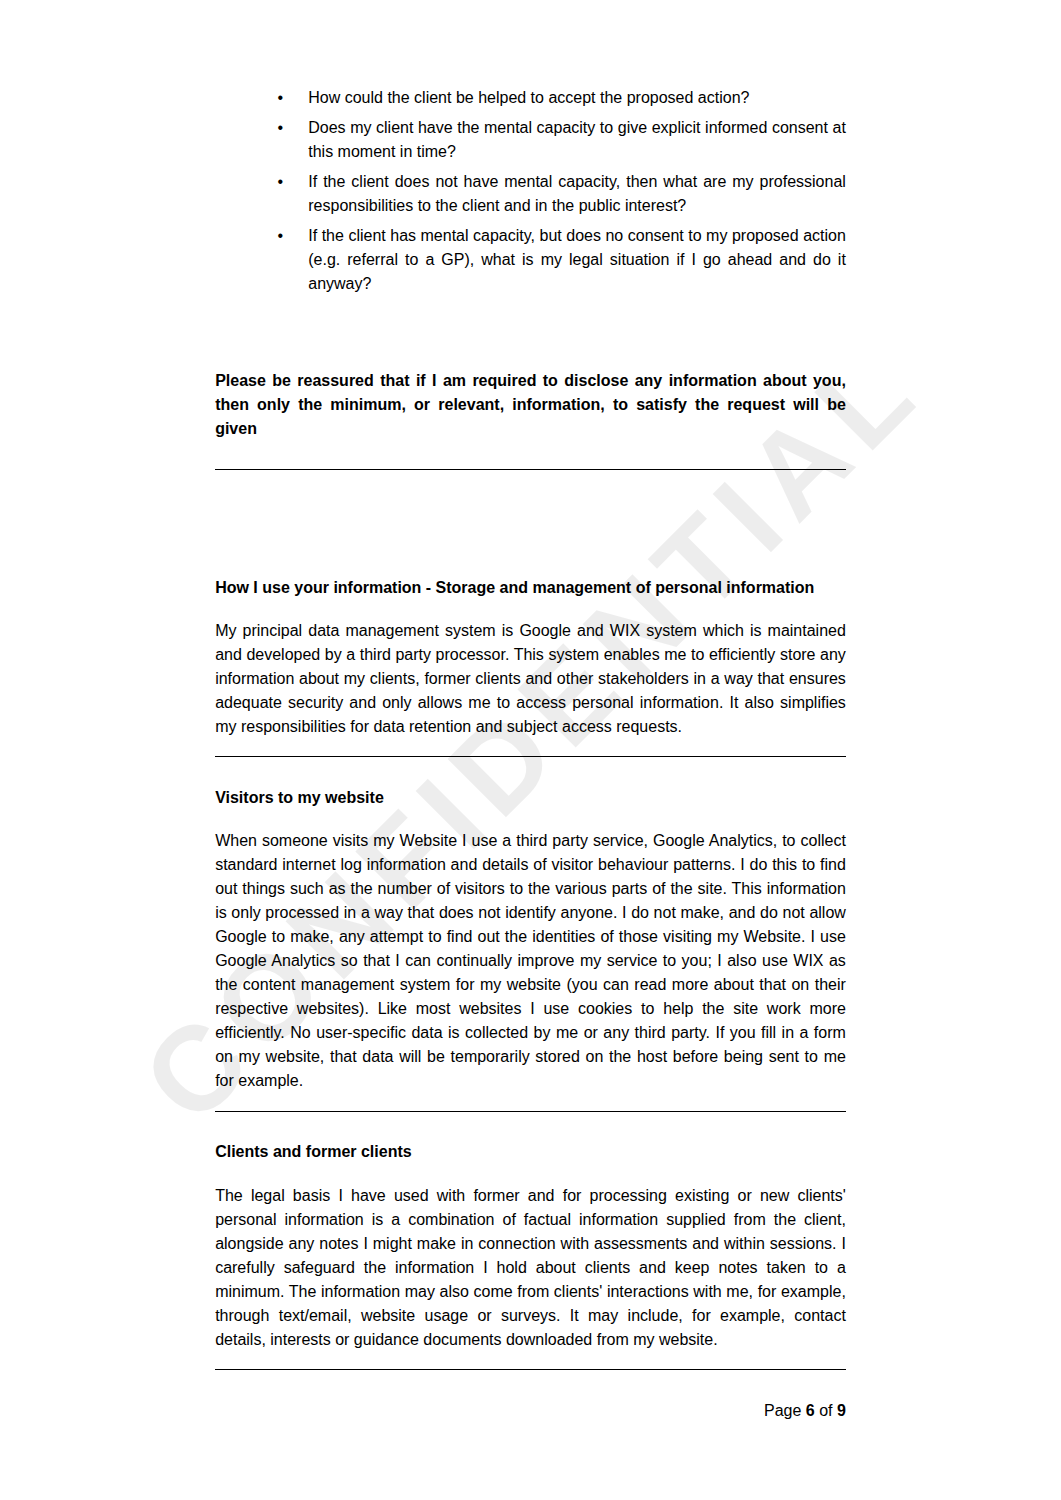CONFIDENTIAL
How could the client be helped to accept the proposed action?
Does my client have the mental capacity to give explicit informed consent at this moment in time?
If the client does not have mental capacity, then what are my professional responsibilities to the client and in the public interest?
If the client has mental capacity, but does no consent to my proposed action (e.g. referral to a GP), what is my legal situation if I go ahead and do it anyway?
Please be reassured that if I am required to disclose any information about you, then only the minimum, or relevant, information, to satisfy the request will be given
How I use your information - Storage and management of personal information
My principal data management system is Google and WIX system which is maintained and developed by a third party processor. This system enables me to efficiently store any information about my clients, former clients and other stakeholders in a way that ensures adequate security and only allows me to access personal information. It also simplifies my responsibilities for data retention and subject access requests.
Visitors to my website
When someone visits my Website I use a third party service, Google Analytics, to collect standard internet log information and details of visitor behaviour patterns. I do this to find out things such as the number of visitors to the various parts of the site. This information is only processed in a way that does not identify anyone. I do not make, and do not allow Google to make, any attempt to find out the identities of those visiting my Website. I use Google Analytics so that I can continually improve my service to you; I also use WIX as the content management system for my website (you can read more about that on their respective websites). Like most websites I use cookies to help the site work more efficiently. No user-specific data is collected by me or any third party. If you fill in a form on my website, that data will be temporarily stored on the host before being sent to me for example.
Clients and former clients
The legal basis I have used with former and for processing existing or new clients' personal information is a combination of factual information supplied from the client, alongside any notes I might make in connection with assessments and within sessions. I carefully safeguard the information I hold about clients and keep notes taken to a minimum. The information may also come from clients' interactions with me, for example, through text/email, website usage or surveys. It may include, for example, contact details, interests or guidance documents downloaded from my website.
Page 6 of 9